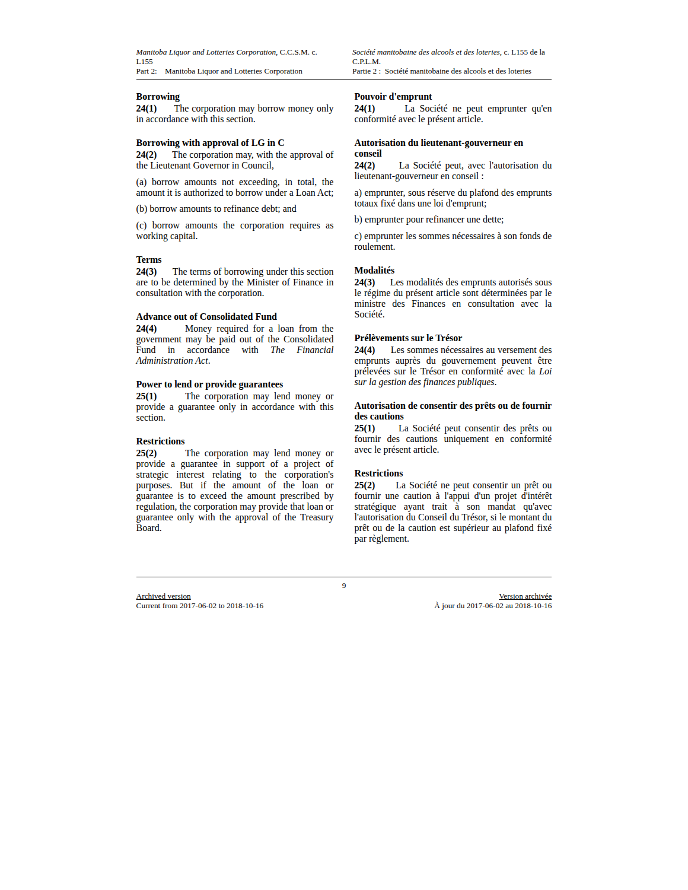Manitoba Liquor and Lotteries Corporation, C.C.S.M. c. L155
Part 2: Manitoba Liquor and Lotteries Corporation
Société manitobaine des alcools et des loteries, c. L155 de la C.P.L.M.
Partie 2 : Société manitobaine des alcools et des loteries
Borrowing
24(1) The corporation may borrow money only in accordance with this section.
Borrowing with approval of LG in C
24(2) The corporation may, with the approval of the Lieutenant Governor in Council,
(a) borrow amounts not exceeding, in total, the amount it is authorized to borrow under a Loan Act;
(b) borrow amounts to refinance debt; and
(c) borrow amounts the corporation requires as working capital.
Terms
24(3) The terms of borrowing under this section are to be determined by the Minister of Finance in consultation with the corporation.
Advance out of Consolidated Fund
24(4) Money required for a loan from the government may be paid out of the Consolidated Fund in accordance with The Financial Administration Act.
Power to lend or provide guarantees
25(1) The corporation may lend money or provide a guarantee only in accordance with this section.
Restrictions
25(2) The corporation may lend money or provide a guarantee in support of a project of strategic interest relating to the corporation's purposes. But if the amount of the loan or guarantee is to exceed the amount prescribed by regulation, the corporation may provide that loan or guarantee only with the approval of the Treasury Board.
Pouvoir d'emprunt
24(1) La Société ne peut emprunter qu'en conformité avec le présent article.
Autorisation du lieutenant-gouverneur en conseil
24(2) La Société peut, avec l'autorisation du lieutenant-gouverneur en conseil :
a) emprunter, sous réserve du plafond des emprunts totaux fixé dans une loi d'emprunt;
b) emprunter pour refinancer une dette;
c) emprunter les sommes nécessaires à son fonds de roulement.
Modalités
24(3) Les modalités des emprunts autorisés sous le régime du présent article sont déterminées par le ministre des Finances en consultation avec la Société.
Prélèvements sur le Trésor
24(4) Les sommes nécessaires au versement des emprunts auprès du gouvernement peuvent être prélevées sur le Trésor en conformité avec la Loi sur la gestion des finances publiques.
Autorisation de consentir des prêts ou de fournir des cautions
25(1) La Société peut consentir des prêts ou fournir des cautions uniquement en conformité avec le présent article.
Restrictions
25(2) La Société ne peut consentir un prêt ou fournir une caution à l'appui d'un projet d'intérêt stratégique ayant trait à son mandat qu'avec l'autorisation du Conseil du Trésor, si le montant du prêt ou de la caution est supérieur au plafond fixé par règlement.
9
Archived version
Current from 2017-06-02 to 2018-10-16
Version archivée
À jour du 2017-06-02 au 2018-10-16